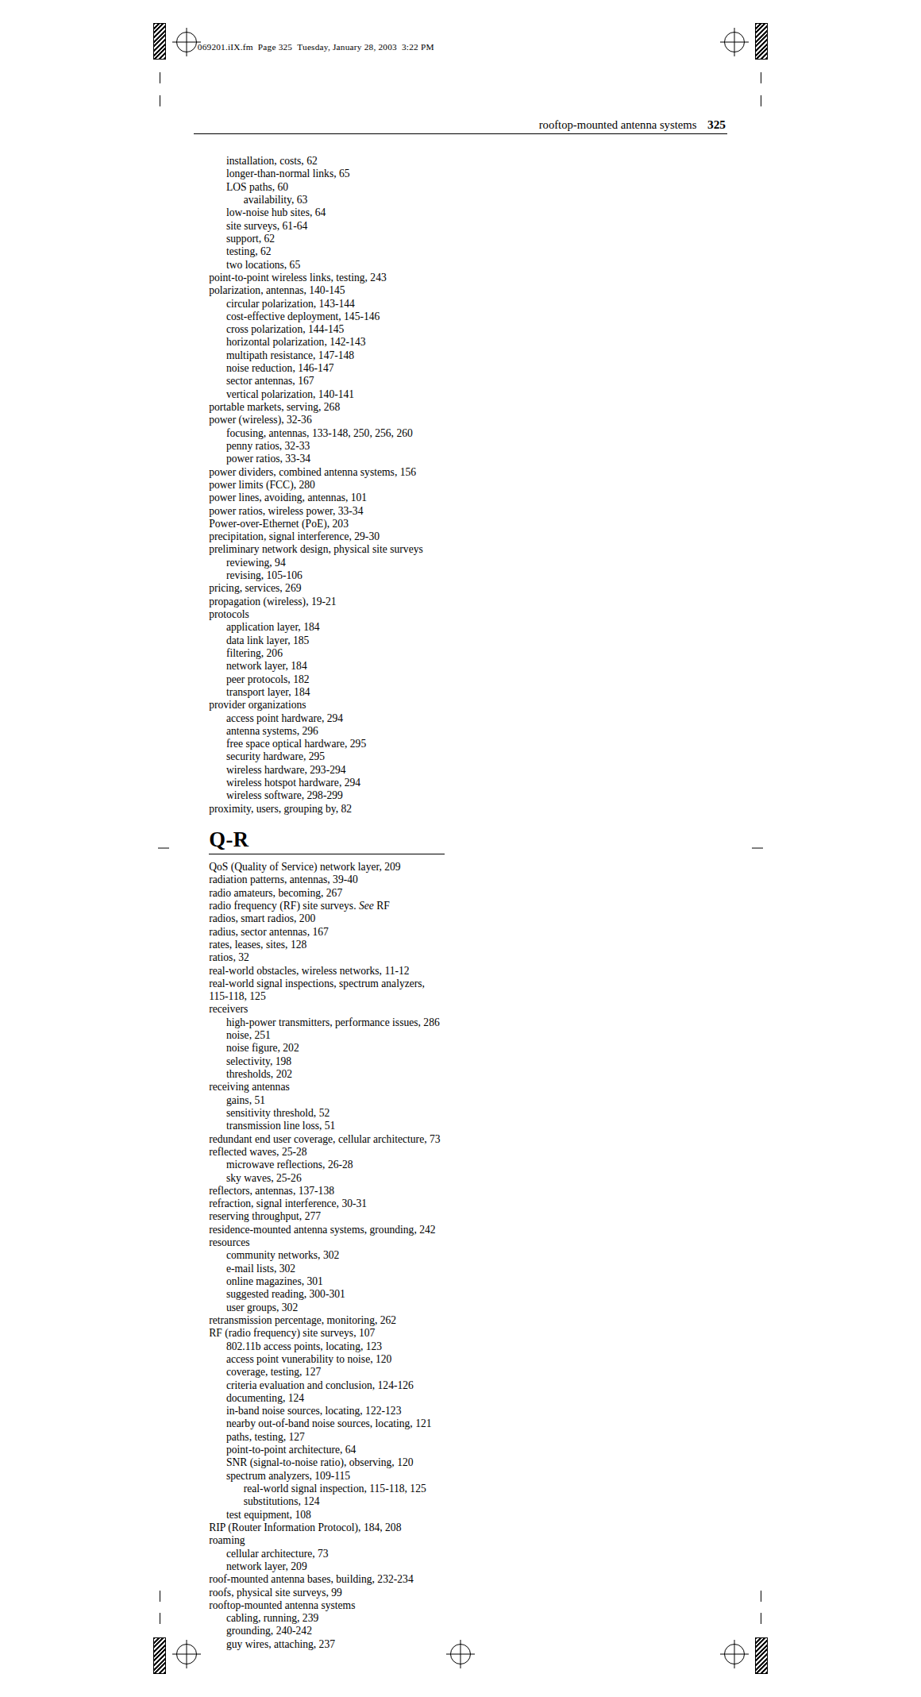069201.iIX.fm Page 325 Tuesday, January 28, 2003 3:22 PM
rooftop-mounted antenna systems 325
installation, costs, 62
longer-than-normal links, 65
LOS paths, 60
availability, 63
low-noise hub sites, 64
site surveys, 61-64
support, 62
testing, 62
two locations, 65
point-to-point wireless links, testing, 243
polarization, antennas, 140-145
circular polarization, 143-144
cost-effective deployment, 145-146
cross polarization, 144-145
horizontal polarization, 142-143
multipath resistance, 147-148
noise reduction, 146-147
sector antennas, 167
vertical polarization, 140-141
portable markets, serving, 268
power (wireless), 32-36
focusing, antennas, 133-148, 250, 256, 260
penny ratios, 32-33
power ratios, 33-34
power dividers, combined antenna systems, 156
power limits (FCC), 280
power lines, avoiding, antennas, 101
power ratios, wireless power, 33-34
Power-over-Ethernet (PoE), 203
precipitation, signal interference, 29-30
preliminary network design, physical site surveys
reviewing, 94
revising, 105-106
pricing, services, 269
propagation (wireless), 19-21
protocols
application layer, 184
data link layer, 185
filtering, 206
network layer, 184
peer protocols, 182
transport layer, 184
provider organizations
access point hardware, 294
antenna systems, 296
free space optical hardware, 295
security hardware, 295
wireless hardware, 293-294
wireless hotspot hardware, 294
wireless software, 298-299
proximity, users, grouping by, 82
Q-R
QoS (Quality of Service) network layer, 209
radiation patterns, antennas, 39-40
radio amateurs, becoming, 267
radio frequency (RF) site surveys. See RF
radios, smart radios, 200
radius, sector antennas, 167
rates, leases, sites, 128
ratios, 32
real-world obstacles, wireless networks, 11-12
real-world signal inspections, spectrum analyzers, 115-118, 125
receivers
high-power transmitters, performance issues, 286
noise, 251
noise figure, 202
selectivity, 198
thresholds, 202
receiving antennas
gains, 51
sensitivity threshold, 52
transmission line loss, 51
redundant end user coverage, cellular architecture, 73
reflected waves, 25-28
microwave reflections, 26-28
sky waves, 25-26
reflectors, antennas, 137-138
refraction, signal interference, 30-31
reserving throughput, 277
residence-mounted antenna systems, grounding, 242
resources
community networks, 302
e-mail lists, 302
online magazines, 301
suggested reading, 300-301
user groups, 302
retransmission percentage, monitoring, 262
RF (radio frequency) site surveys, 107
802.11b access points, locating, 123
access point vunerability to noise, 120
coverage, testing, 127
criteria evaluation and conclusion, 124-126
documenting, 124
in-band noise sources, locating, 122-123
nearby out-of-band noise sources, locating, 121
paths, testing, 127
point-to-point architecture, 64
SNR (signal-to-noise ratio), observing, 120
spectrum analyzers, 109-115
real-world signal inspection, 115-118, 125
substitutions, 124
test equipment, 108
RIP (Router Information Protocol), 184, 208
roaming
cellular architecture, 73
network layer, 209
roof-mounted antenna bases, building, 232-234
roofs, physical site surveys, 99
rooftop-mounted antenna systems
cabling, running, 239
grounding, 240-242
guy wires, attaching, 237